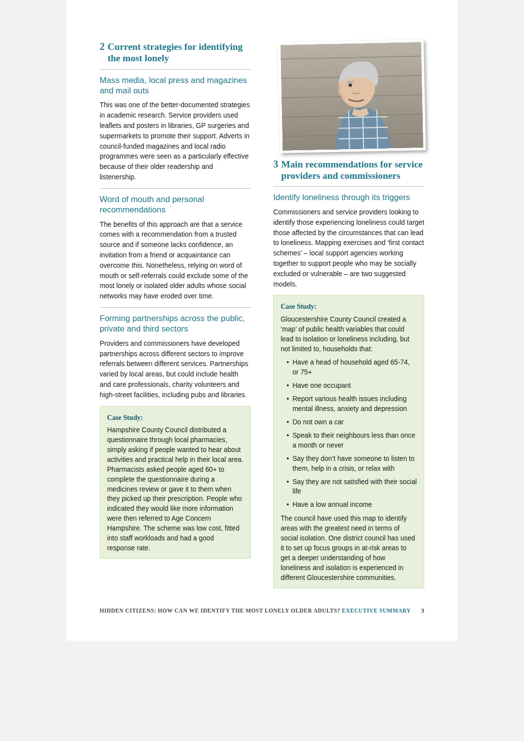2
Current strategies for identifying the most lonely
Mass media, local press and magazines and mail outs
This was one of the better-documented strategies in academic research. Service providers used leaflets and posters in libraries, GP surgeries and supermarkets to promote their support. Adverts in council-funded magazines and local radio programmes were seen as a particularly effective because of their older readership and listenership.
Word of mouth and personal recommendations
The benefits of this approach are that a service comes with a recommendation from a trusted source and if someone lacks confidence, an invitation from a friend or acquaintance can overcome this. Nonetheless, relying on word of mouth or self-referrals could exclude some of the most lonely or isolated older adults whose social networks may have eroded over time.
Forming partnerships across the public, private and third sectors
Providers and commissioners have developed partnerships across different sectors to improve referrals between different services. Partnerships varied by local areas, but could include health and care professionals, charity volunteers and high-street facilities, including pubs and libraries.
Case Study:
Hampshire County Council distributed a questionnaire through local pharmacies, simply asking if people wanted to hear about activities and practical help in their local area. Pharmacists asked people aged 60+ to complete the questionnaire during a medicines review or gave it to them when they picked up their prescription. People who indicated they would like more information were then referred to Age Concern Hampshire. The scheme was low cost, fitted into staff workloads and had a good response rate.
3
Main recommendations for service providers and commissioners
Identify loneliness through its triggers
Commissioners and service providers looking to identify those experiencing loneliness could target those affected by the circumstances that can lead to loneliness. Mapping exercises and ‘first contact schemes’ – local support agencies working together to support people who may be socially excluded or vulnerable – are two suggested models.
Case Study:
Gloucestershire County Council created a ‘map’ of public health variables that could lead to isolation or loneliness including, but not limited to, households that:
Have a head of household aged 65-74, or 75+
Have one occupant
Report various health issues including mental illness, anxiety and depression
Do not own a car
Speak to their neighbours less than once a month or never
Say they don’t have someone to listen to them, help in a crisis, or relax with
Say they are not satisfied with their social life
Have a low annual income
The council have used this map to identify areas with the greatest need in terms of social isolation. One district council has used it to set up focus groups in at-risk areas to get a deeper understanding of how loneliness and isolation is experienced in different Gloucestershire communities.
Hidden Citizens: How can we identify the most lonely older adults? Executive Summary
3